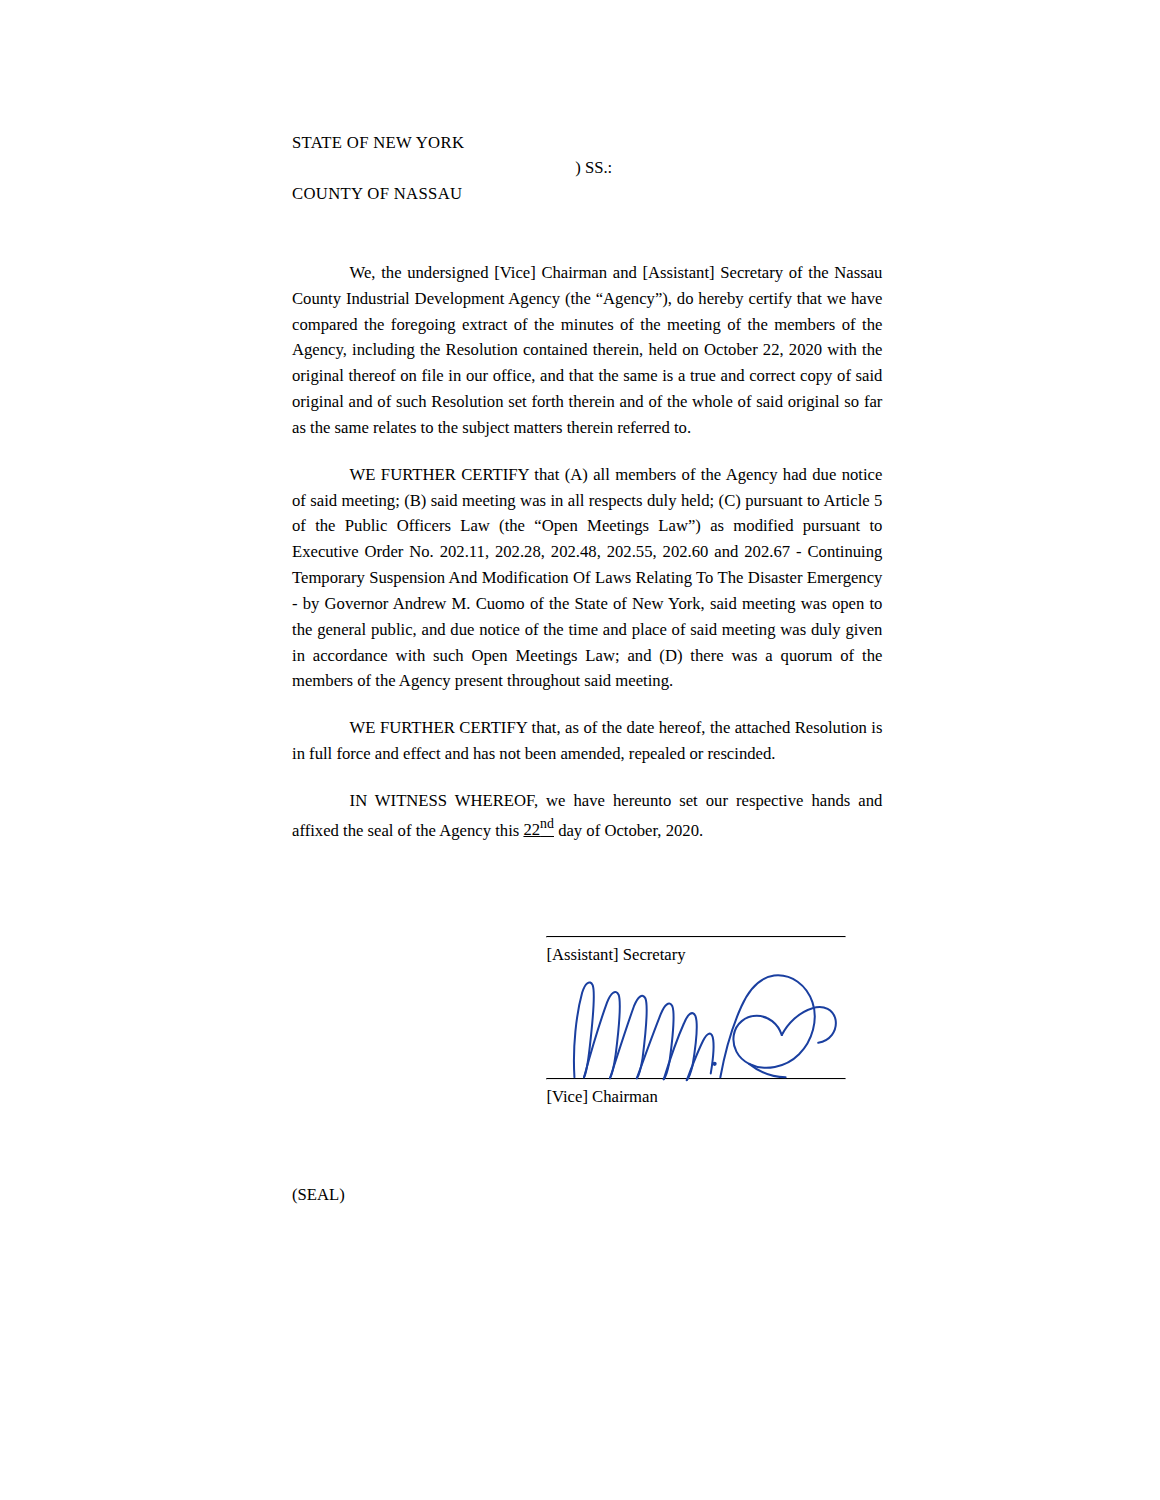STATE OF NEW YORK
) SS.:
COUNTY OF NASSAU
We, the undersigned [Vice] Chairman and [Assistant] Secretary of the Nassau County Industrial Development Agency (the “Agency”), do hereby certify that we have compared the foregoing extract of the minutes of the meeting of the members of the Agency, including the Resolution contained therein, held on October 22, 2020 with the original thereof on file in our office, and that the same is a true and correct copy of said original and of such Resolution set forth therein and of the whole of said original so far as the same relates to the subject matters therein referred to.
WE FURTHER CERTIFY that (A) all members of the Agency had due notice of said meeting; (B) said meeting was in all respects duly held; (C) pursuant to Article 5 of the Public Officers Law (the “Open Meetings Law”) as modified pursuant to Executive Order No. 202.11, 202.28, 202.48, 202.55, 202.60 and 202.67 - Continuing Temporary Suspension And Modification Of Laws Relating To The Disaster Emergency - by Governor Andrew M. Cuomo of the State of New York, said meeting was open to the general public, and due notice of the time and place of said meeting was duly given in accordance with such Open Meetings Law; and (D) there was a quorum of the members of the Agency present throughout said meeting.
WE FURTHER CERTIFY that, as of the date hereof, the attached Resolution is in full force and effect and has not been amended, repealed or rescinded.
IN WITNESS WHEREOF, we have hereunto set our respective hands and affixed the seal of the Agency this 22nd day of October, 2020.
[Assistant] Secretary
[Vice] Chairman
(SEAL)